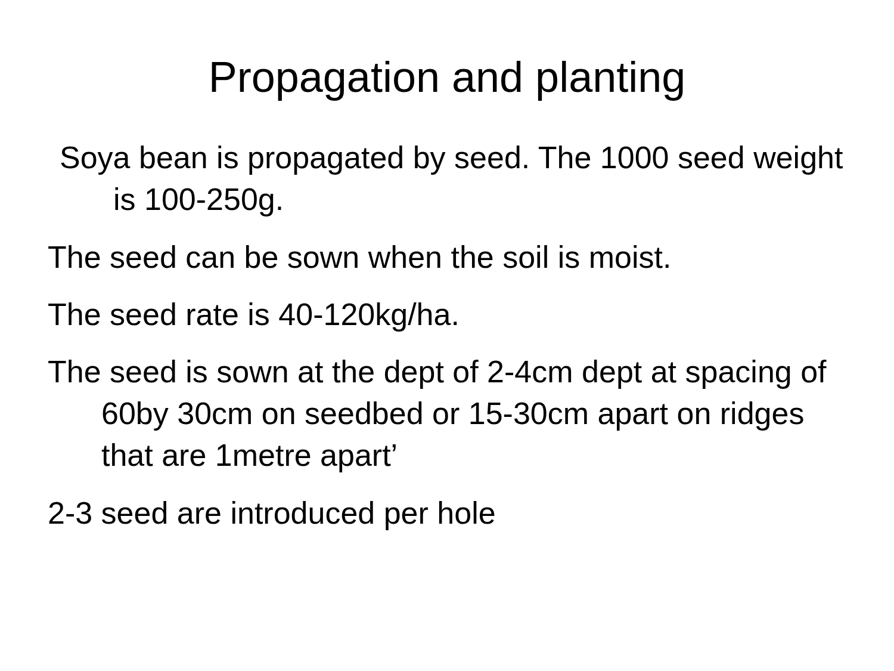Propagation and planting
Soya bean is propagated by seed. The 1000 seed weight is 100-250g.
The seed can be sown when the soil is moist.
The seed rate is 40-120kg/ha.
The seed is sown at the dept of 2-4cm dept at spacing of 60by 30cm on seedbed or 15-30cm apart on ridges that are 1metre apart’
2-3 seed are introduced per hole